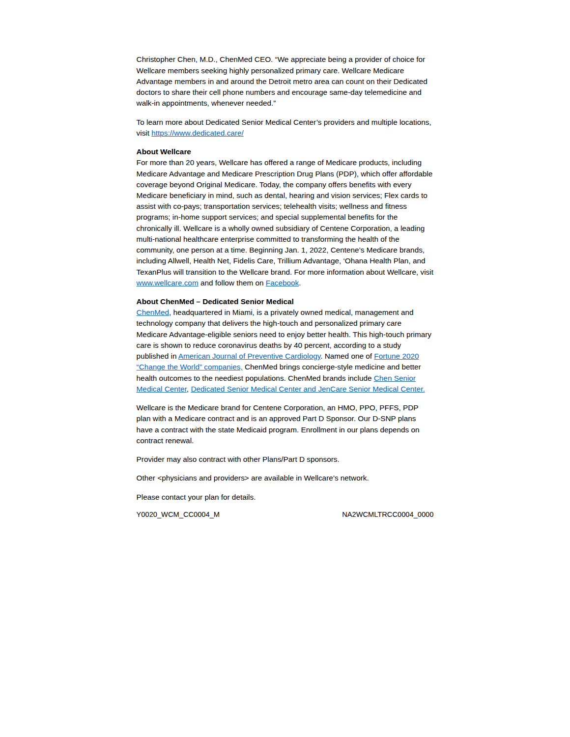Christopher Chen, M.D., ChenMed CEO. “We appreciate being a provider of choice for Wellcare members seeking highly personalized primary care. Wellcare Medicare Advantage members in and around the Detroit metro area can count on their Dedicated doctors to share their cell phone numbers and encourage same-day telemedicine and walk-in appointments, whenever needed.”
To learn more about Dedicated Senior Medical Center’s providers and multiple locations, visit https://www.dedicated.care/
About Wellcare
For more than 20 years, Wellcare has offered a range of Medicare products, including Medicare Advantage and Medicare Prescription Drug Plans (PDP), which offer affordable coverage beyond Original Medicare. Today, the company offers benefits with every Medicare beneficiary in mind, such as dental, hearing and vision services; Flex cards to assist with co-pays; transportation services; telehealth visits; wellness and fitness programs; in-home support services; and special supplemental benefits for the chronically ill. Wellcare is a wholly owned subsidiary of Centene Corporation, a leading multi-national healthcare enterprise committed to transforming the health of the community, one person at a time. Beginning Jan. 1, 2022, Centene’s Medicare brands, including Allwell, Health Net, Fidelis Care, Trillium Advantage, ‘Ohana Health Plan, and TexanPlus will transition to the Wellcare brand. For more information about Wellcare, visit www.wellcare.com and follow them on Facebook.
About ChenMed – Dedicated Senior Medical
ChenMed, headquartered in Miami, is a privately owned medical, management and technology company that delivers the high-touch and personalized primary care Medicare Advantage-eligible seniors need to enjoy better health. This high-touch primary care is shown to reduce coronavirus deaths by 40 percent, according to a study published in American Journal of Preventive Cardiology. Named one of Fortune 2020 “Change the World” companies, ChenMed brings concierge-style medicine and better health outcomes to the neediest populations. ChenMed brands include Chen Senior Medical Center, Dedicated Senior Medical Center and JenCare Senior Medical Center.
Wellcare is the Medicare brand for Centene Corporation, an HMO, PPO, PFFS, PDP plan with a Medicare contract and is an approved Part D Sponsor. Our D-SNP plans have a contract with the state Medicaid program. Enrollment in our plans depends on contract renewal.
Provider may also contract with other Plans/Part D sponsors.
Other <physicians and providers> are available in Wellcare’s network.
Please contact your plan for details.
Y0020_WCM_CC0004_M NA2WCMLTRCC0004_0000